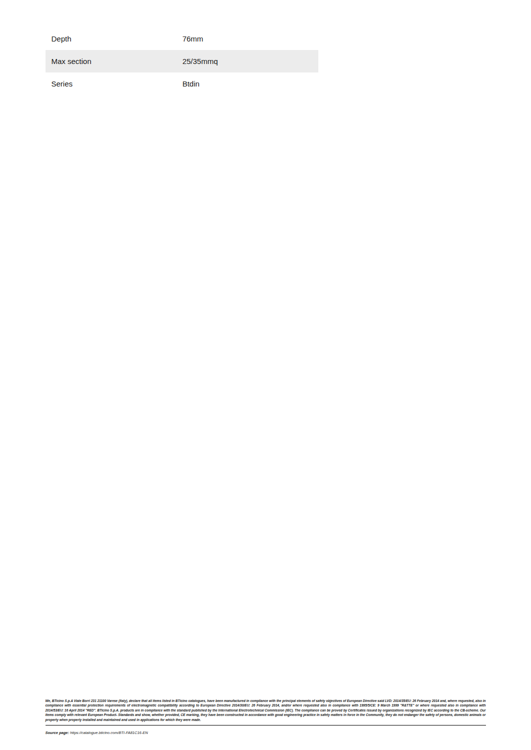| Depth | 76mm |
| Max section | 25/35mmq |
| Series | Btdin |
We, BTicino S.p.A Viale Borri 231 21100 Varese (Italy), declare that all items listed in BTicino catalogues, have been manufactured in compliance with the principal elements of safety objectives of European Directive said LVD: 2014/35/EU: 26 February 2014 and, where requested, also in compliance with essential protection requirements of electromagnetic compatibility according to European Directive 2014/30/EU: 26 February 2014, and/or where requested also in compliance with 1995/5/CE: 9 March 1999 "R&TTE" or where requested also in compliance with 2014/53/EU: 16 April 2014 "RED". BTicino S.p.A. products are in compliance with the standard published by the International Electrotechnical Commission (IEC). The compliance can be proved by Certificates issued by organizations recognized by IEC according to the CB-scheme. Our items comply with relevant European Product- Standards and show, whether provided, CE marking, they have been constructed in accordance with good engineering practice in safety matters in force in the Community, they do not endanger the safety of persons, domestic animals or property when properly installed and maintained and used in applications for which they were made.
Source page: https://catalogue.bticino.com/BTI-FA81C16-EN